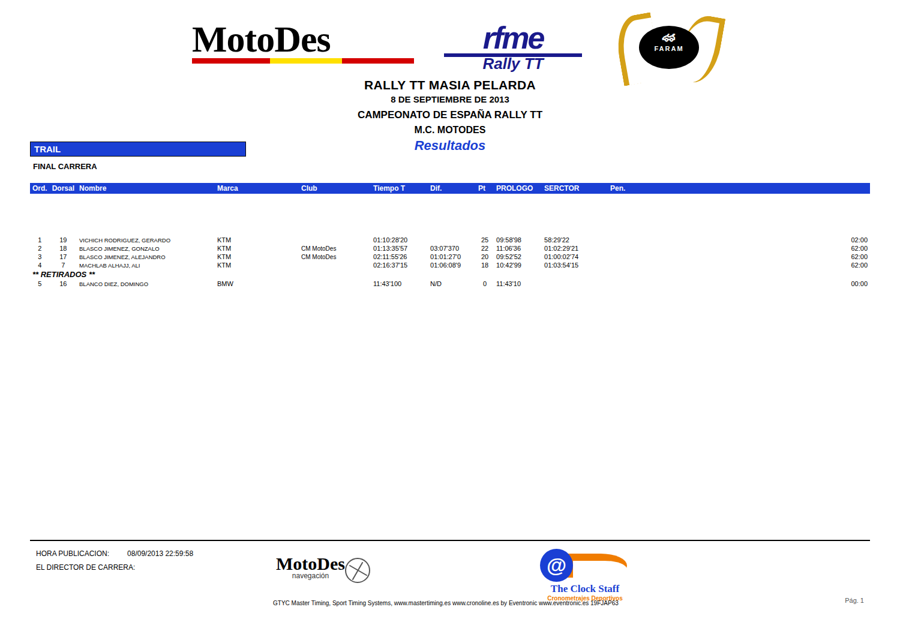MotoDes
rfme
Rally TT
🏎 FARAM
RALLY TT MASIA PELARDA
8 DE SEPTIEMBRE DE 2013
CAMPEONATO DE ESPAÑA RALLY TT
M.C. MOTODES
Resultados
TRAIL
FINAL CARRERA
| Ord. | Dorsal | Nombre | Marca | Club | Tiempo T | Dif. | Pt | PROLOGO | SERCTOR | Pen. |
| --- | --- | --- | --- | --- | --- | --- | --- | --- | --- | --- |
| 1 | 19 | VICHICH RODRIGUEZ, GERARDO | KTM | | 01:10:28'20 | | 25 | 09:58'98 | 58:29'22 | 02:00 |
| 2 | 18 | BLASCO JIMENEZ, GONZALO | KTM | CM MotoDes | 01:13:35'57 | 03:07'370 | 22 | 11:06'36 | 01:02:29'21 | 62:00 |
| 3 | 17 | BLASCO JIMENEZ, ALEJANDRO | KTM | CM MotoDes | 02:11:55'26 | 01:01:27'0 | 20 | 09:52'52 | 01:00:02'74 | 62:00 |
| 4 | 7 | MACHLAB ALHAJJ, ALI | KTM | | 02:16:37'15 | 01:06:08'9 | 18 | 10:42'99 | 01:03:54'15 | 62:00 |
| ** RETIRADOS ** |
| 5 | 16 | BLANCO DIEZ, DOMINGO | BMW | | 11:43'100 | N/D | 0 | 11:43'10 | | 00:00 |
HORA PUBLICACION: 08/09/2013 22:59:58
EL DIRECTOR DE CARRERA:
MotoDes
navegación
@
The Clock Staff
Cronometrajes Deportivos
GTYC Master Timing, Sport Timing Systems, www.mastertiming.es www.cronoline.es by Eventronic www.eventronic.es 19FJAP63
Pág. 1